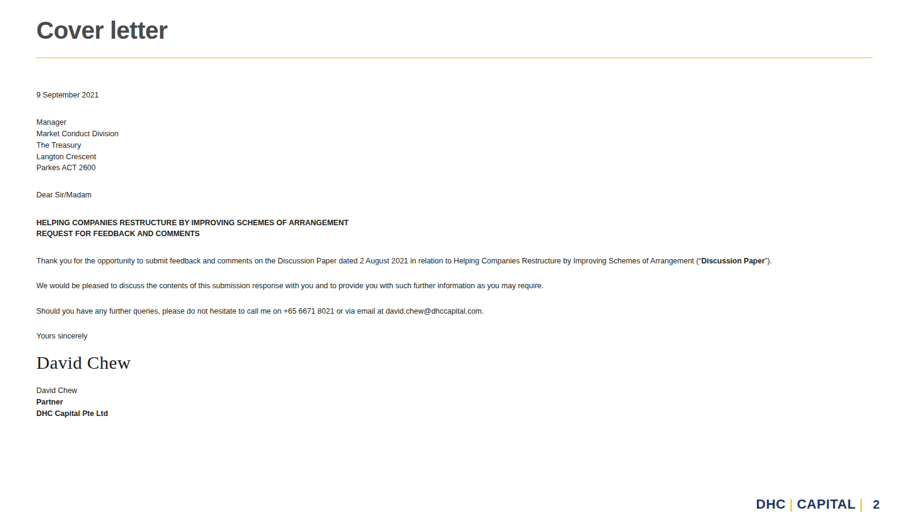Cover letter
9 September 2021
Manager
Market Conduct Division
The Treasury
Langton Crescent
Parkes ACT 2600
Dear Sir/Madam
HELPING COMPANIES RESTRUCTURE BY IMPROVING SCHEMES OF ARRANGEMENT
REQUEST FOR FEEDBACK AND COMMENTS
Thank you for the opportunity to submit feedback and comments on the Discussion Paper dated 2 August 2021 in relation to Helping Companies Restructure by Improving Schemes of Arrangement (“Discussion Paper”).
We would be pleased to discuss the contents of this submission response with you and to provide you with such further information as you may require.
Should you have any further queries, please do not hesitate to call me on +65 6671 8021 or via email at david.chew@dhccapital.com.
Yours sincerely
David Chew
David Chew
Partner
DHC Capital Pte Ltd
DHC|CAPITAL|2